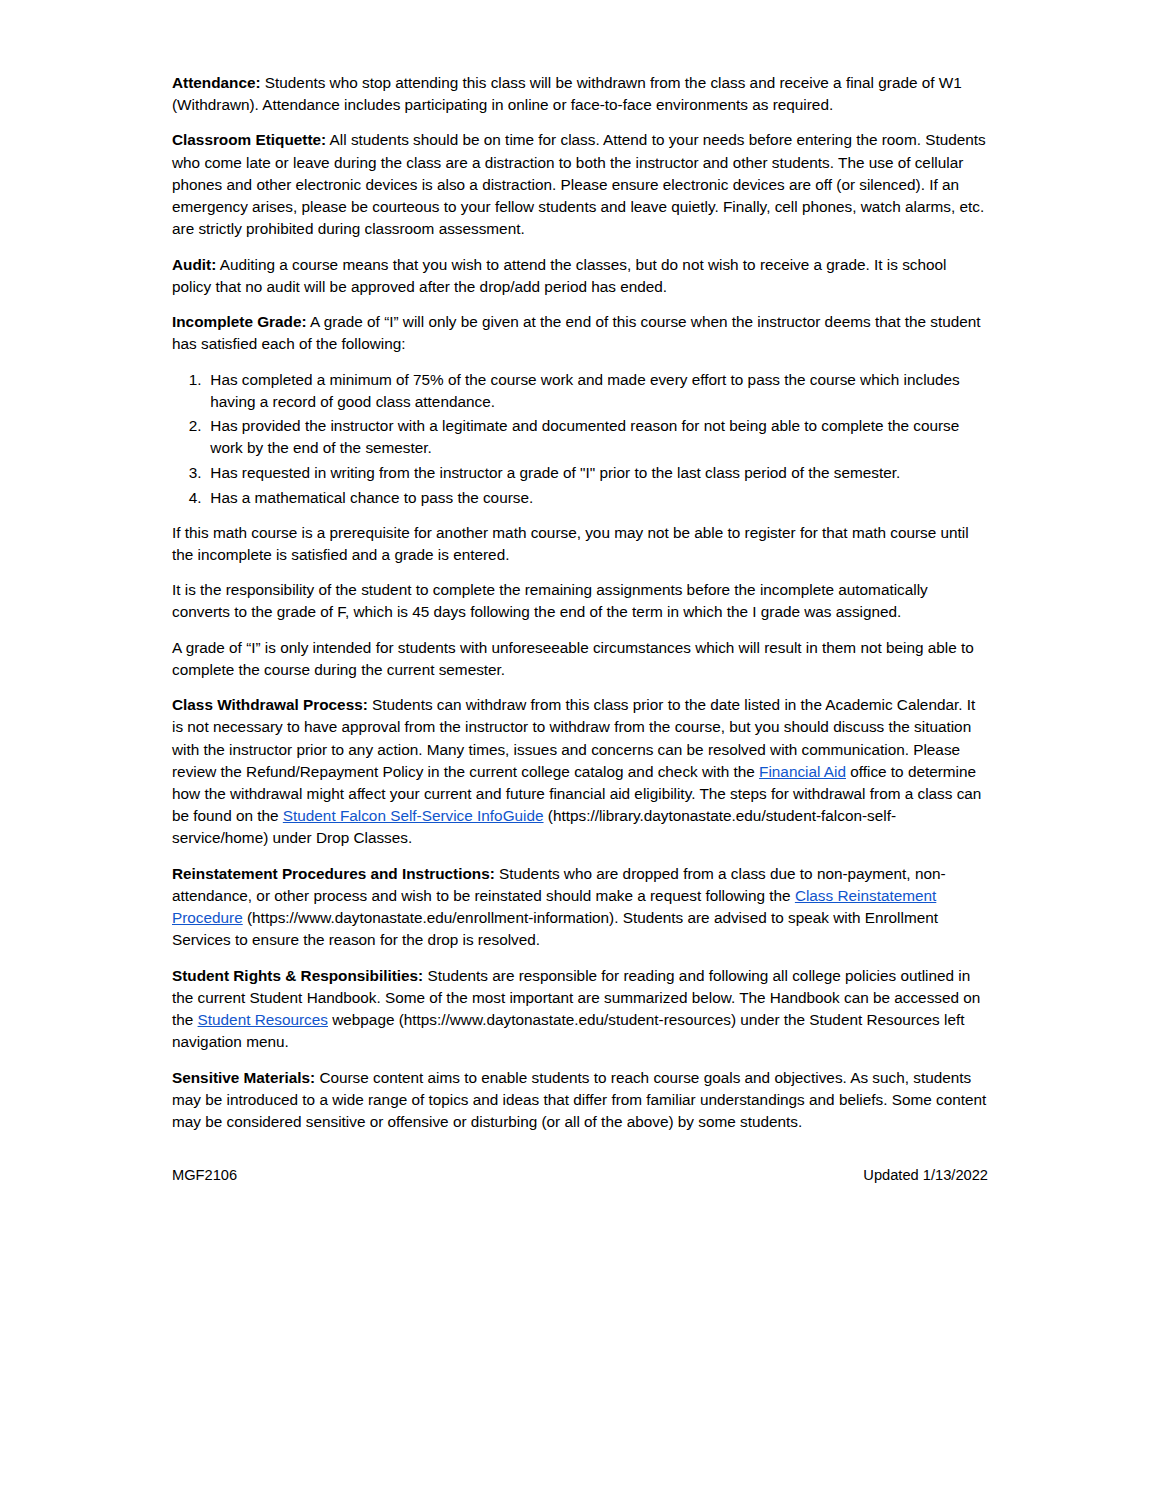Attendance: Students who stop attending this class will be withdrawn from the class and receive a final grade of W1 (Withdrawn). Attendance includes participating in online or face-to-face environments as required.
Classroom Etiquette: All students should be on time for class. Attend to your needs before entering the room. Students who come late or leave during the class are a distraction to both the instructor and other students. The use of cellular phones and other electronic devices is also a distraction. Please ensure electronic devices are off (or silenced). If an emergency arises, please be courteous to your fellow students and leave quietly. Finally, cell phones, watch alarms, etc. are strictly prohibited during classroom assessment.
Audit: Auditing a course means that you wish to attend the classes, but do not wish to receive a grade. It is school policy that no audit will be approved after the drop/add period has ended.
Incomplete Grade: A grade of “I” will only be given at the end of this course when the instructor deems that the student has satisfied each of the following:
Has completed a minimum of 75% of the course work and made every effort to pass the course which includes having a record of good class attendance.
Has provided the instructor with a legitimate and documented reason for not being able to complete the course work by the end of the semester.
Has requested in writing from the instructor a grade of "I" prior to the last class period of the semester.
Has a mathematical chance to pass the course.
If this math course is a prerequisite for another math course, you may not be able to register for that math course until the incomplete is satisfied and a grade is entered.
It is the responsibility of the student to complete the remaining assignments before the incomplete automatically converts to the grade of F, which is 45 days following the end of the term in which the I grade was assigned.
A grade of “I” is only intended for students with unforeseeable circumstances which will result in them not being able to complete the course during the current semester.
Class Withdrawal Process: Students can withdraw from this class prior to the date listed in the Academic Calendar. It is not necessary to have approval from the instructor to withdraw from the course, but you should discuss the situation with the instructor prior to any action. Many times, issues and concerns can be resolved with communication. Please review the Refund/Repayment Policy in the current college catalog and check with the Financial Aid office to determine how the withdrawal might affect your current and future financial aid eligibility. The steps for withdrawal from a class can be found on the Student Falcon Self-Service InfoGuide (https://library.daytonastate.edu/student-falcon-self-service/home) under Drop Classes.
Reinstatement Procedures and Instructions: Students who are dropped from a class due to non-payment, non-attendance, or other process and wish to be reinstated should make a request following the Class Reinstatement Procedure (https://www.daytonastate.edu/enrollment-information). Students are advised to speak with Enrollment Services to ensure the reason for the drop is resolved.
Student Rights & Responsibilities: Students are responsible for reading and following all college policies outlined in the current Student Handbook. Some of the most important are summarized below. The Handbook can be accessed on the Student Resources webpage (https://www.daytonastate.edu/student-resources) under the Student Resources left navigation menu.
Sensitive Materials: Course content aims to enable students to reach course goals and objectives. As such, students may be introduced to a wide range of topics and ideas that differ from familiar understandings and beliefs. Some content may be considered sensitive or offensive or disturbing (or all of the above) by some students.
MGF2106 Updated 1/13/2022